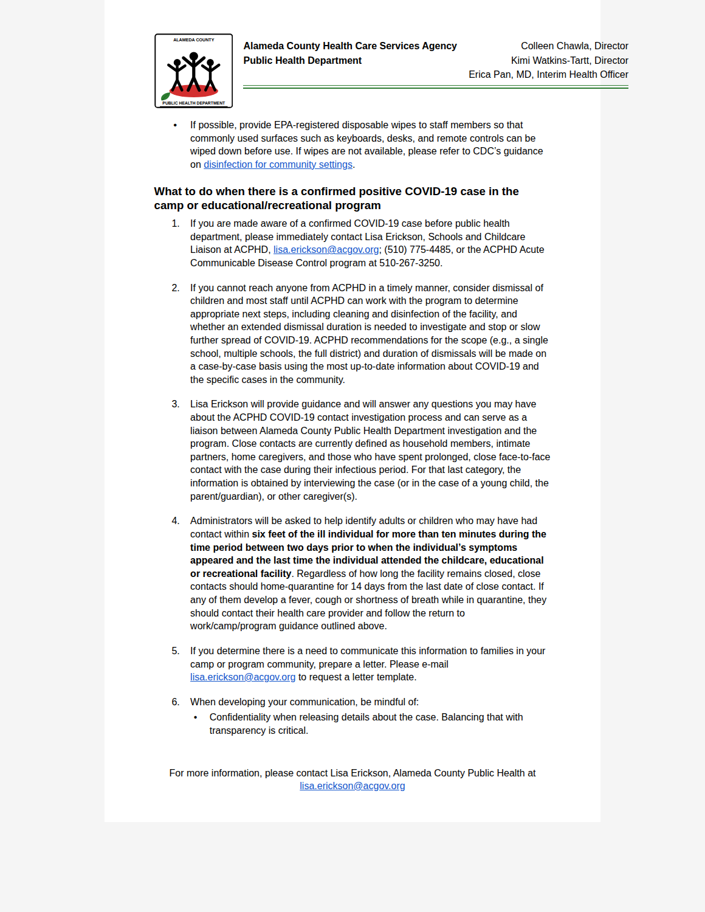ALAMEDA COUNTY PUBLIC HEALTH DEPARTMENT
Alameda County Health Care Services Agency
Public Health Department
Colleen Chawla, Director
Kimi Watkins-Tartt, Director
Erica Pan, MD, Interim Health Officer
If possible, provide EPA-registered disposable wipes to staff members so that commonly used surfaces such as keyboards, desks, and remote controls can be wiped down before use. If wipes are not available, please refer to CDC’s guidance on disinfection for community settings.
What to do when there is a confirmed positive COVID-19 case in the camp or educational/recreational program
If you are made aware of a confirmed COVID-19 case before public health department, please immediately contact Lisa Erickson, Schools and Childcare Liaison at ACPHD, lisa.erickson@acgov.org; (510) 775-4485, or the ACPHD Acute Communicable Disease Control program at 510-267-3250.
If you cannot reach anyone from ACPHD in a timely manner, consider dismissal of children and most staff until ACPHD can work with the program to determine appropriate next steps, including cleaning and disinfection of the facility, and whether an extended dismissal duration is needed to investigate and stop or slow further spread of COVID-19. ACPHD recommendations for the scope (e.g., a single school, multiple schools, the full district) and duration of dismissals will be made on a case-by-case basis using the most up-to-date information about COVID-19 and the specific cases in the community.
Lisa Erickson will provide guidance and will answer any questions you may have about the ACPHD COVID-19 contact investigation process and can serve as a liaison between Alameda County Public Health Department investigation and the program. Close contacts are currently defined as household members, intimate partners, home caregivers, and those who have spent prolonged, close face-to-face contact with the case during their infectious period. For that last category, the information is obtained by interviewing the case (or in the case of a young child, the parent/guardian), or other caregiver(s).
Administrators will be asked to help identify adults or children who may have had contact within six feet of the ill individual for more than ten minutes during the time period between two days prior to when the individual’s symptoms appeared and the last time the individual attended the childcare, educational or recreational facility. Regardless of how long the facility remains closed, close contacts should home-quarantine for 14 days from the last date of close contact. If any of them develop a fever, cough or shortness of breath while in quarantine, they should contact their health care provider and follow the return to work/camp/program guidance outlined above.
If you determine there is a need to communicate this information to families in your camp or program community, prepare a letter. Please e-mail lisa.erickson@acgov.org to request a letter template.
When developing your communication, be mindful of:
Confidentiality when releasing details about the case. Balancing that with transparency is critical.
For more information, please contact Lisa Erickson, Alameda County Public Health at
lisa.erickson@acgov.org